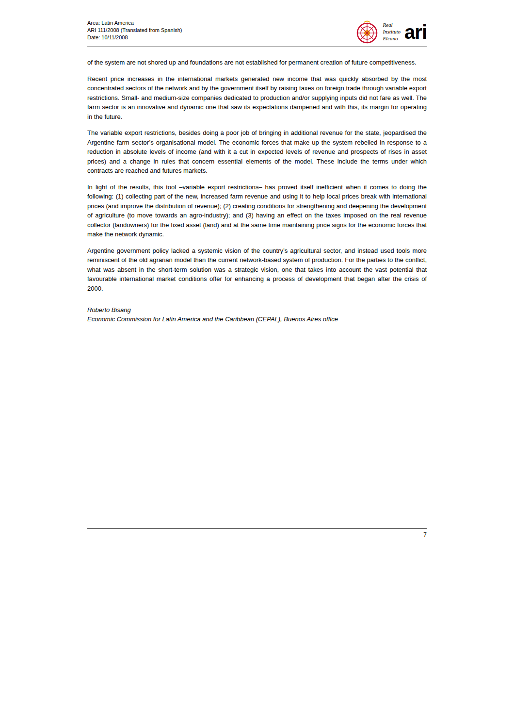Area: Latin America
ARI 111/2008 (Translated from Spanish)
Date: 10/11/2008
Real
Instituto
Elcano
ari
of the system are not shored up and foundations are not established for permanent creation of future competitiveness.
Recent price increases in the international markets generated new income that was quickly absorbed by the most concentrated sectors of the network and by the government itself by raising taxes on foreign trade through variable export restrictions. Small- and medium-size companies dedicated to production and/or supplying inputs did not fare as well. The farm sector is an innovative and dynamic one that saw its expectations dampened and with this, its margin for operating in the future.
The variable export restrictions, besides doing a poor job of bringing in additional revenue for the state, jeopardised the Argentine farm sector’s organisational model. The economic forces that make up the system rebelled in response to a reduction in absolute levels of income (and with it a cut in expected levels of revenue and prospects of rises in asset prices) and a change in rules that concern essential elements of the model. These include the terms under which contracts are reached and futures markets.
In light of the results, this tool –variable export restrictions– has proved itself inefficient when it comes to doing the following: (1) collecting part of the new, increased farm revenue and using it to help local prices break with international prices (and improve the distribution of revenue); (2) creating conditions for strengthening and deepening the development of agriculture (to move towards an agro-industry); and (3) having an effect on the taxes imposed on the real revenue collector (landowners) for the fixed asset (land) and at the same time maintaining price signs for the economic forces that make the network dynamic.
Argentine government policy lacked a systemic vision of the country’s agricultural sector, and instead used tools more reminiscent of the old agrarian model than the current network-based system of production. For the parties to the conflict, what was absent in the short-term solution was a strategic vision, one that takes into account the vast potential that favourable international market conditions offer for enhancing a process of development that began after the crisis of 2000.
Roberto Bisang
Economic Commission for Latin America and the Caribbean (CEPAL), Buenos Aires office
7